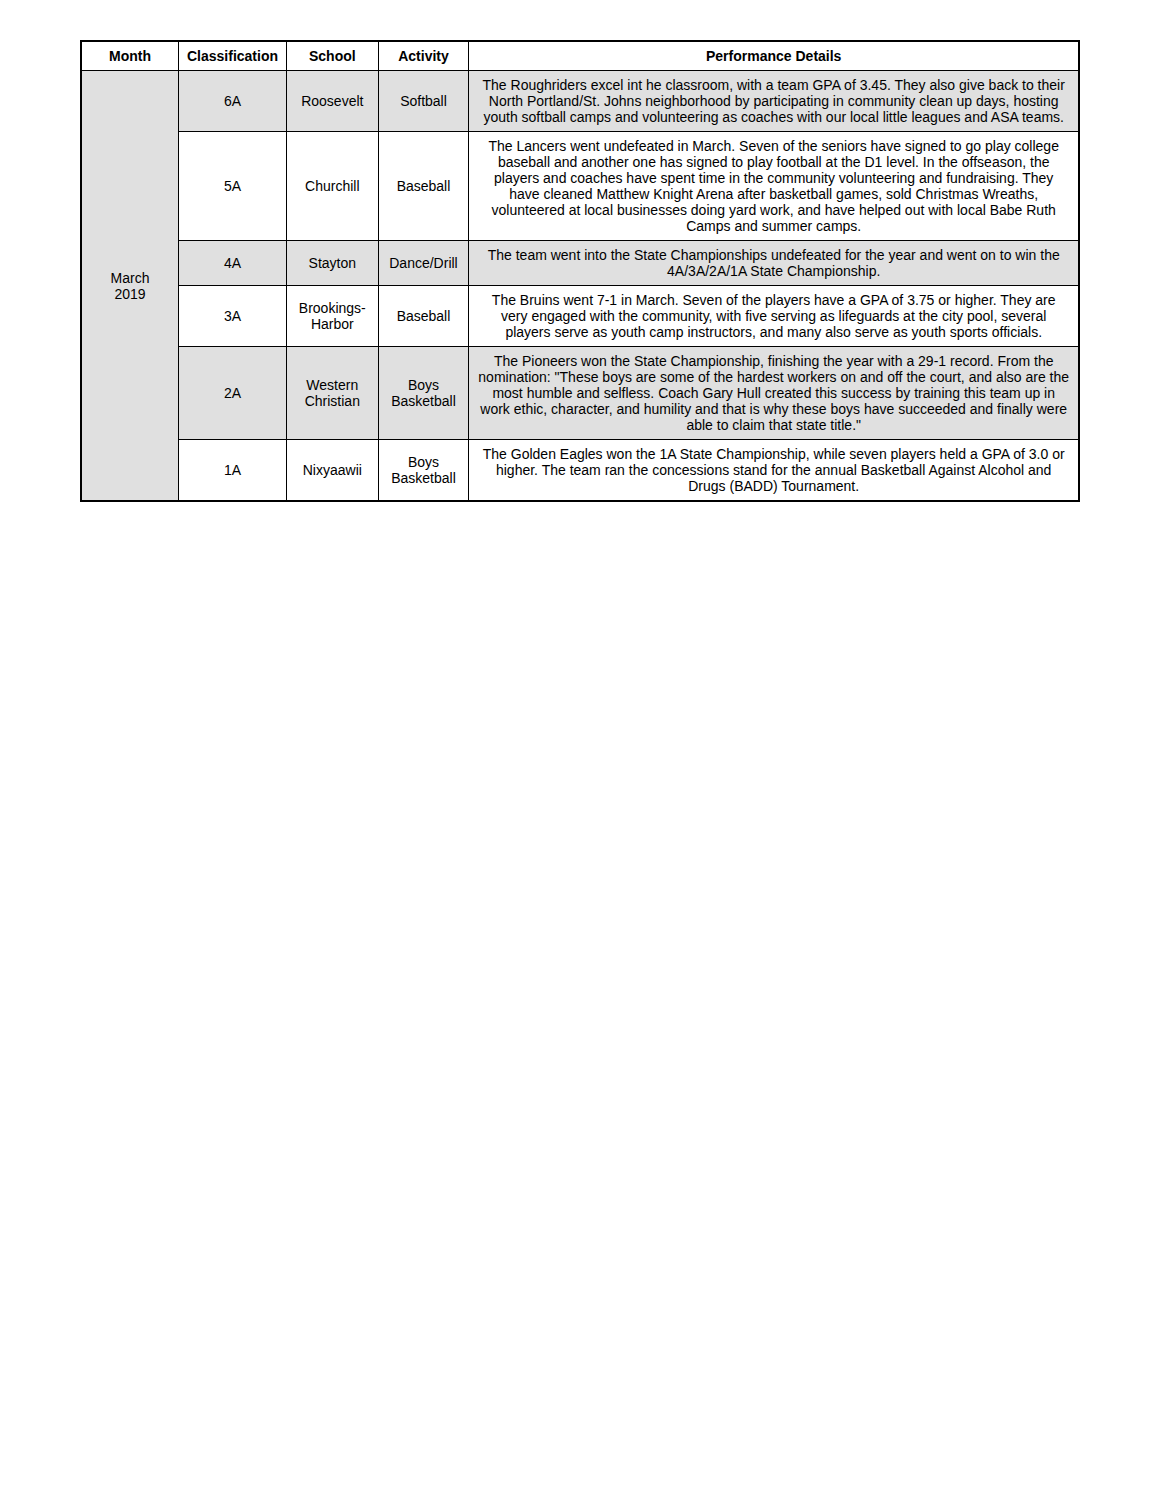| Month | Classification | School | Activity | Performance Details |
| --- | --- | --- | --- | --- |
| March 2019 | 6A | Roosevelt | Softball | The Roughriders excel int he classroom, with a team GPA of 3.45. They also give back to their North Portland/St. Johns neighborhood by participating in community clean up days, hosting youth softball camps and volunteering as coaches with our local little leagues and ASA teams. |
| 5A | Churchill | Baseball | The Lancers went undefeated in March. Seven of the seniors have signed to go play college baseball and another one has signed to play football at the D1 level. In the offseason, the players and coaches have spent time in the community volunteering and fundraising. They have cleaned Matthew Knight Arena after basketball games, sold Christmas Wreaths, volunteered at local businesses doing yard work, and have helped out with local Babe Ruth Camps and summer camps. |
| 4A | Stayton | Dance/Drill | The team went into the State Championships undefeated for the year and went on to win the 4A/3A/2A/1A State Championship. |
| 3A | Brookings-Harbor | Baseball | The Bruins went 7-1 in March. Seven of the players have a GPA of 3.75 or higher. They are very engaged with the community, with five serving as lifeguards at the city pool, several players serve as youth camp instructors, and many also serve as youth sports officials. |
| 2A | Western Christian | Boys Basketball | The Pioneers won the State Championship, finishing the year with a 29-1 record. From the nomination: "These boys are some of the hardest workers on and off the court, and also are the most humble and selfless. Coach Gary Hull created this success by training this team up in work ethic, character, and humility and that is why these boys have succeeded and finally were able to claim that state title." |
| 1A | Nixyaawii | Boys Basketball | The Golden Eagles won the 1A State Championship, while seven players held a GPA of 3.0 or higher. The team ran the concessions stand for the annual Basketball Against Alcohol and Drugs (BADD) Tournament. |